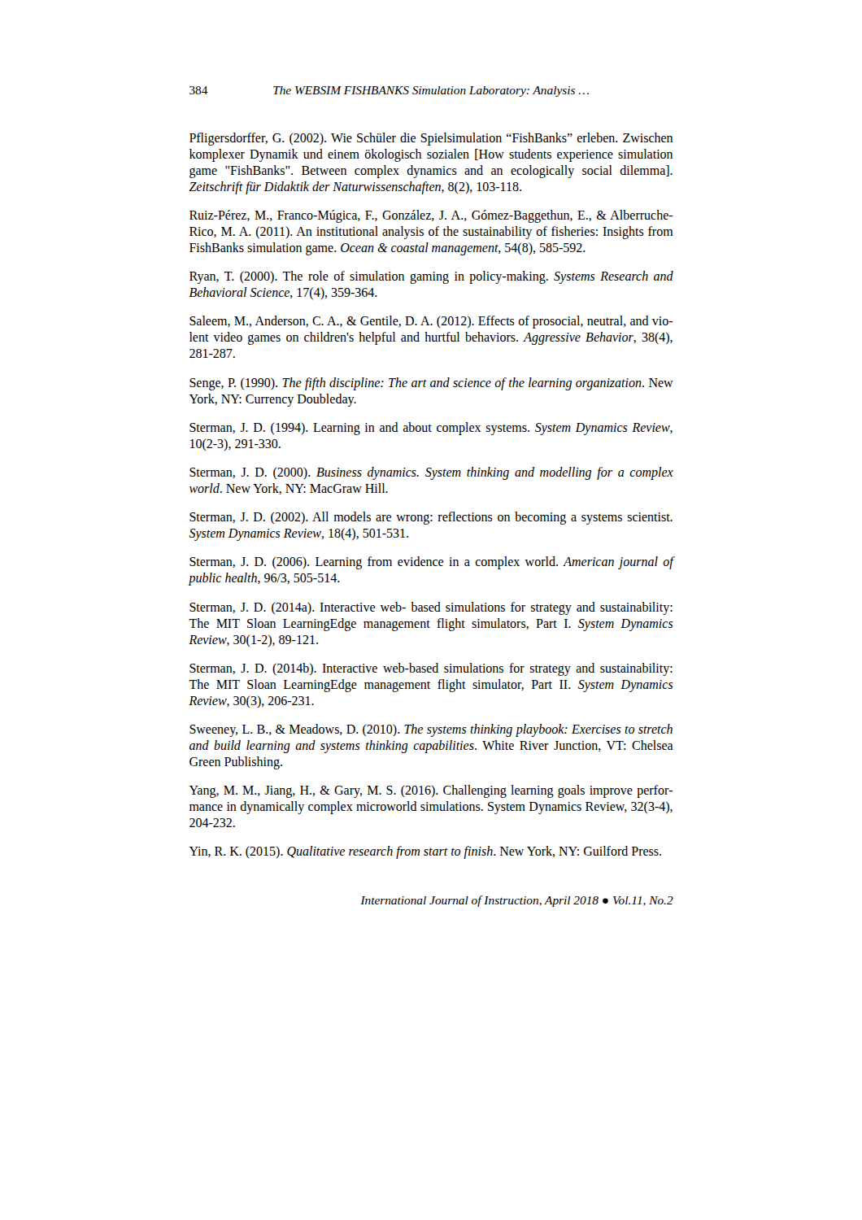384 The WEBSIM FISHBANKS Simulation Laboratory: Analysis …
Pfligersdorffer, G. (2002). Wie Schüler die Spielsimulation “FishBanks” erleben. Zwischen komplexer Dynamik und einem ökologisch sozialen [How students experience simulation game "FishBanks". Between complex dynamics and an ecologically social dilemma]. Zeitschrift für Didaktik der Naturwissenschaften, 8(2), 103-118.
Ruiz-Pérez, M., Franco-Múgica, F., González, J. A., Gómez-Baggethun, E., & Alberruche-Rico, M. A. (2011). An institutional analysis of the sustainability of fisheries: Insights from FishBanks simulation game. Ocean & coastal management, 54(8), 585-592.
Ryan, T. (2000). The role of simulation gaming in policy-making. Systems Research and Behavioral Science, 17(4), 359-364.
Saleem, M., Anderson, C. A., & Gentile, D. A. (2012). Effects of prosocial, neutral, and violent video games on children's helpful and hurtful behaviors. Aggressive Behavior, 38(4), 281-287.
Senge, P. (1990). The fifth discipline: The art and science of the learning organization. New York, NY: Currency Doubleday.
Sterman, J. D. (1994). Learning in and about complex systems. System Dynamics Review, 10(2-3), 291-330.
Sterman, J. D. (2000). Business dynamics. System thinking and modelling for a complex world. New York, NY: MacGraw Hill.
Sterman, J. D. (2002). All models are wrong: reflections on becoming a systems scientist. System Dynamics Review, 18(4), 501-531.
Sterman, J. D. (2006). Learning from evidence in a complex world. American journal of public health, 96/3, 505-514.
Sterman, J. D. (2014a). Interactive web- based simulations for strategy and sustainability: The MIT Sloan LearningEdge management flight simulators, Part I. System Dynamics Review, 30(1-2), 89-121.
Sterman, J. D. (2014b). Interactive web-based simulations for strategy and sustainability: The MIT Sloan LearningEdge management flight simulator, Part II. System Dynamics Review, 30(3), 206-231.
Sweeney, L. B., & Meadows, D. (2010). The systems thinking playbook: Exercises to stretch and build learning and systems thinking capabilities. White River Junction, VT: Chelsea Green Publishing.
Yang, M. M., Jiang, H., & Gary, M. S. (2016). Challenging learning goals improve performance in dynamically complex microworld simulations. System Dynamics Review, 32(3-4), 204-232.
Yin, R. K. (2015). Qualitative research from start to finish. New York, NY: Guilford Press.
International Journal of Instruction, April 2018 ● Vol.11, No.2